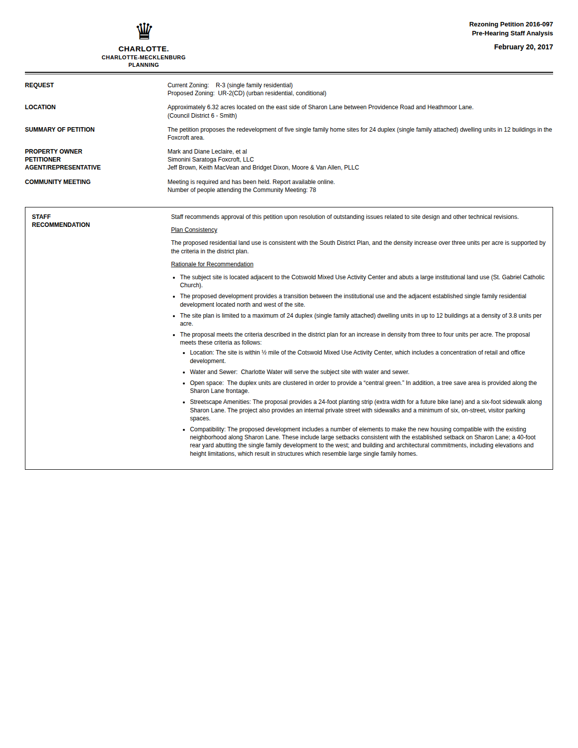♛
CHARLOTTE.
CHARLOTTE-MECKLENBURG
PLANNING
Rezoning Petition 2016-097
Pre-Hearing Staff Analysis
February 20, 2017
| REQUEST | Current Zoning: R-3 (single family residential) Proposed Zoning: UR-2(CD) (urban residential, conditional) |
| LOCATION | Approximately 6.32 acres located on the east side of Sharon Lane between Providence Road and Heathmoor Lane. (Council District 6 - Smith) |
| SUMMARY OF PETITION | The petition proposes the redevelopment of five single family home sites for 24 duplex (single family attached) dwelling units in 12 buildings in the Foxcroft area. |
| PROPERTY OWNER PETITIONER AGENT/REPRESENTATIVE | Mark and Diane Leclaire, et al Simonini Saratoga Foxcroft, LLC Jeff Brown, Keith MacVean and Bridget Dixon, Moore & Van Allen, PLLC |
| COMMUNITY MEETING | Meeting is required and has been held. Report available online. Number of people attending the Community Meeting: 78 |
| STAFF RECOMMENDATION | Staff recommends approval of this petition upon resolution of outstanding issues related to site design and other technical revisions. Plan Consistency The proposed residential land use is consistent with the South District Plan, and the density increase over three units per acre is supported by the criteria in the district plan. Rationale for Recommendation The subject site is located adjacent to the Cotswold Mixed Use Activity Center and abuts a large institutional land use (St. Gabriel Catholic Church). The proposed development provides a transition between the institutional use and the adjacent established single family residential development located north and west of the site. The site plan is limited to a maximum of 24 duplex (single family attached) dwelling units in up to 12 buildings at a density of 3.8 units per acre. The proposal meets the criteria described in the district plan for an increase in density from three to four units per acre. The proposal meets these criteria as follows: Location: The site is within ½ mile of the Cotswold Mixed Use Activity Center, which includes a concentration of retail and office development. Water and Sewer: Charlotte Water will serve the subject site with water and sewer. Open space: The duplex units are clustered in order to provide a “central green.” In addition, a tree save area is provided along the Sharon Lane frontage. Streetscape Amenities: The proposal provides a 24-foot planting strip (extra width for a future bike lane) and a six-foot sidewalk along Sharon Lane. The project also provides an internal private street with sidewalks and a minimum of six, on-street, visitor parking spaces. Compatibility: The proposed development includes a number of elements to make the new housing compatible with the existing neighborhood along Sharon Lane. These include large setbacks consistent with the established setback on Sharon Lane; a 40-foot rear yard abutting the single family development to the west; and building and architectural commitments, including elevations and height limitations, which result in structures which resemble large single family homes. |